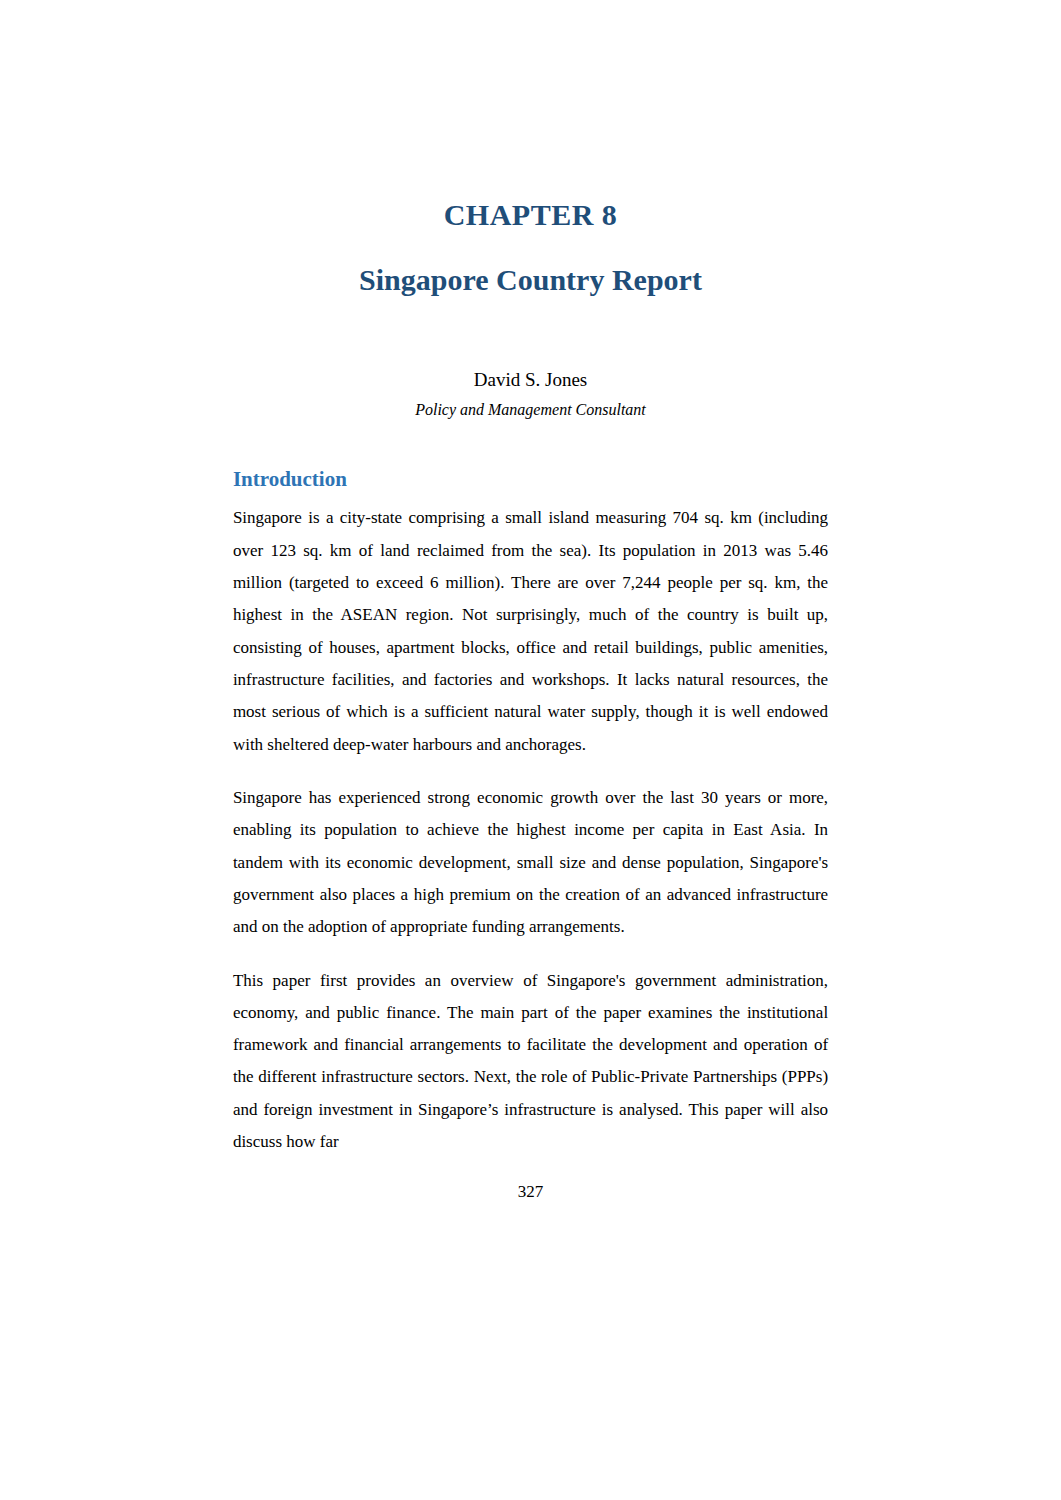CHAPTER 8
Singapore Country Report
David S. Jones
Policy and Management Consultant
Introduction
Singapore is a city-state comprising a small island measuring 704 sq. km (including over 123 sq. km of land reclaimed from the sea). Its population in 2013 was 5.46 million (targeted to exceed 6 million). There are over 7,244 people per sq. km, the highest in the ASEAN region. Not surprisingly, much of the country is built up, consisting of houses, apartment blocks, office and retail buildings, public amenities, infrastructure facilities, and factories and workshops. It lacks natural resources, the most serious of which is a sufficient natural water supply, though it is well endowed with sheltered deep-water harbours and anchorages.
Singapore has experienced strong economic growth over the last 30 years or more, enabling its population to achieve the highest income per capita in East Asia. In tandem with its economic development, small size and dense population, Singapore's government also places a high premium on the creation of an advanced infrastructure and on the adoption of appropriate funding arrangements.
This paper first provides an overview of Singapore's government administration, economy, and public finance. The main part of the paper examines the institutional framework and financial arrangements to facilitate the development and operation of the different infrastructure sectors. Next, the role of Public-Private Partnerships (PPPs) and foreign investment in Singapore’s infrastructure is analysed. This paper will also discuss how far
327